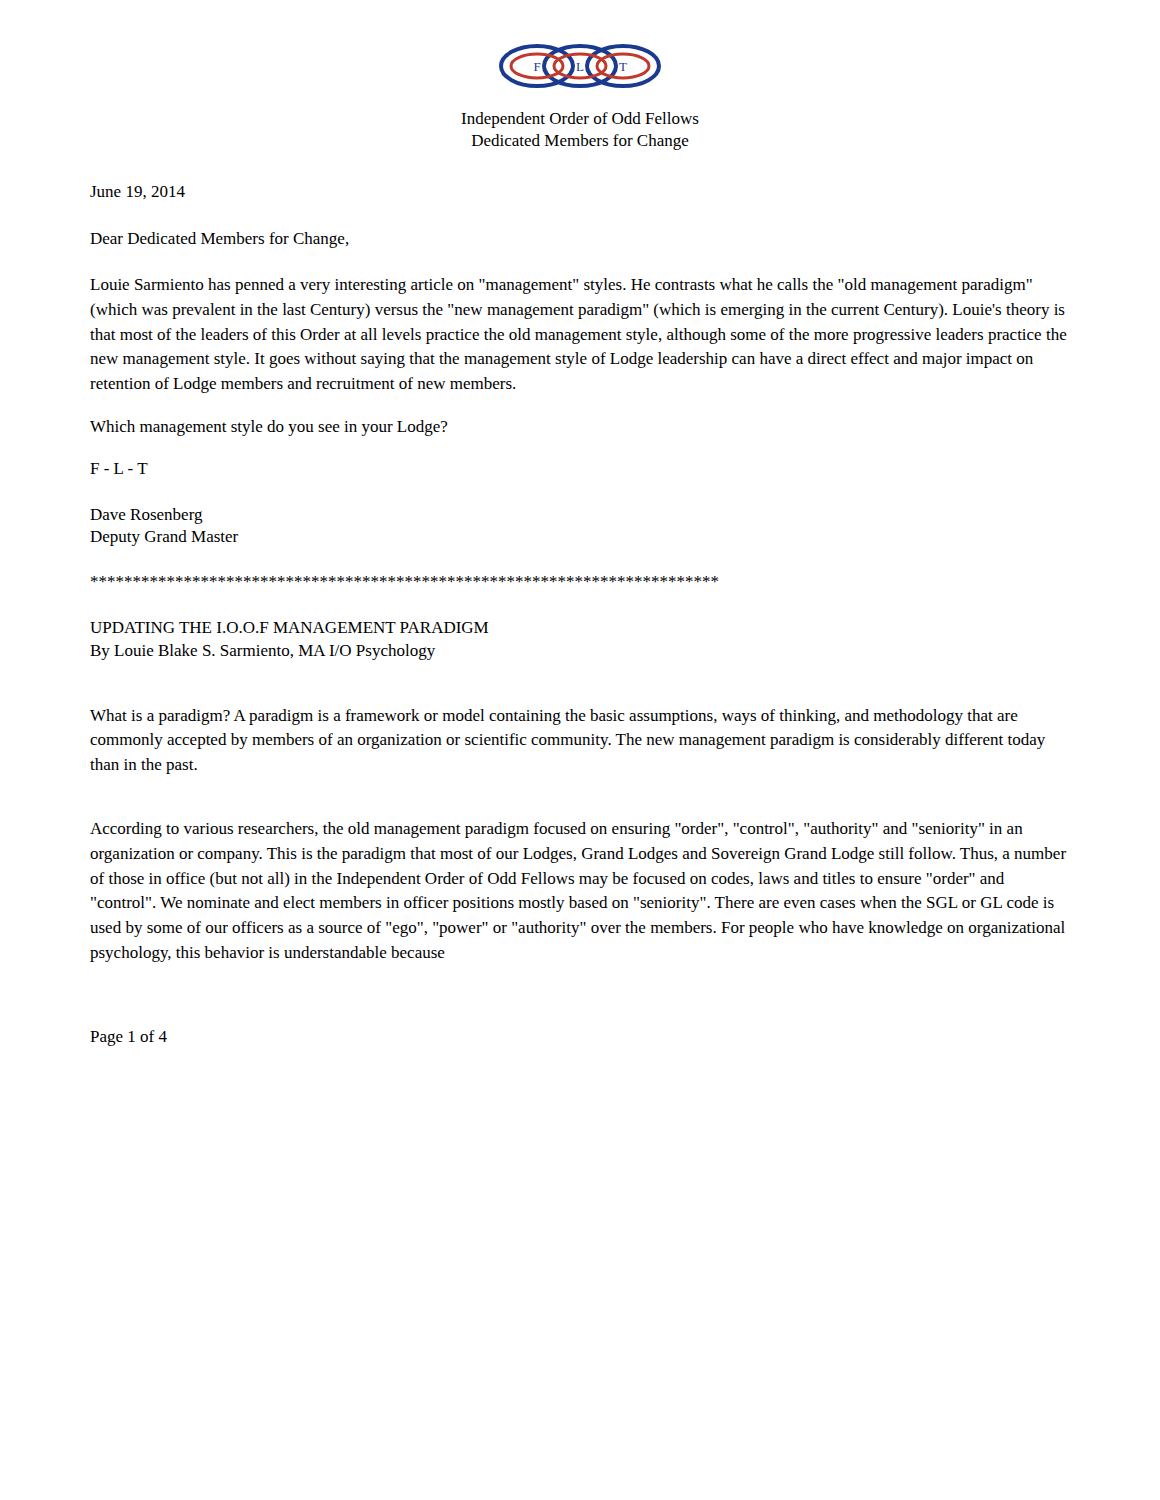F L T
Independent Order of Odd Fellows
Dedicated Members for Change
June 19, 2014
Dear Dedicated Members for Change,
Louie Sarmiento has penned a very interesting article on "management" styles. He contrasts what he calls the "old management paradigm" (which was prevalent in the last Century) versus the "new management paradigm" (which is emerging in the current Century). Louie's theory is that most of the leaders of this Order at all levels practice the old management style, although some of the more progressive leaders practice the new management style. It goes without saying that the management style of Lodge leadership can have a direct effect and major impact on retention of Lodge members and recruitment of new members.
Which management style do you see in your Lodge?
F - L - T
Dave Rosenberg
Deputy Grand Master
**************************************************************************
UPDATING THE I.O.O.F MANAGEMENT PARADIGM
By Louie Blake S. Sarmiento, MA I/O Psychology
What is a paradigm? A paradigm is a framework or model containing the basic assumptions, ways of thinking, and methodology that are commonly accepted by members of an organization or scientific community. The new management paradigm is considerably different today than in the past.
According to various researchers, the old management paradigm focused on ensuring "order", "control", "authority" and "seniority" in an organization or company. This is the paradigm that most of our Lodges, Grand Lodges and Sovereign Grand Lodge still follow. Thus, a number of those in office (but not all) in the Independent Order of Odd Fellows may be focused on codes, laws and titles to ensure "order" and "control". We nominate and elect members in officer positions mostly based on "seniority". There are even cases when the SGL or GL code is used by some of our officers as a source of "ego", "power" or "authority" over the members. For people who have knowledge on organizational psychology, this behavior is understandable because
Page 1 of 4